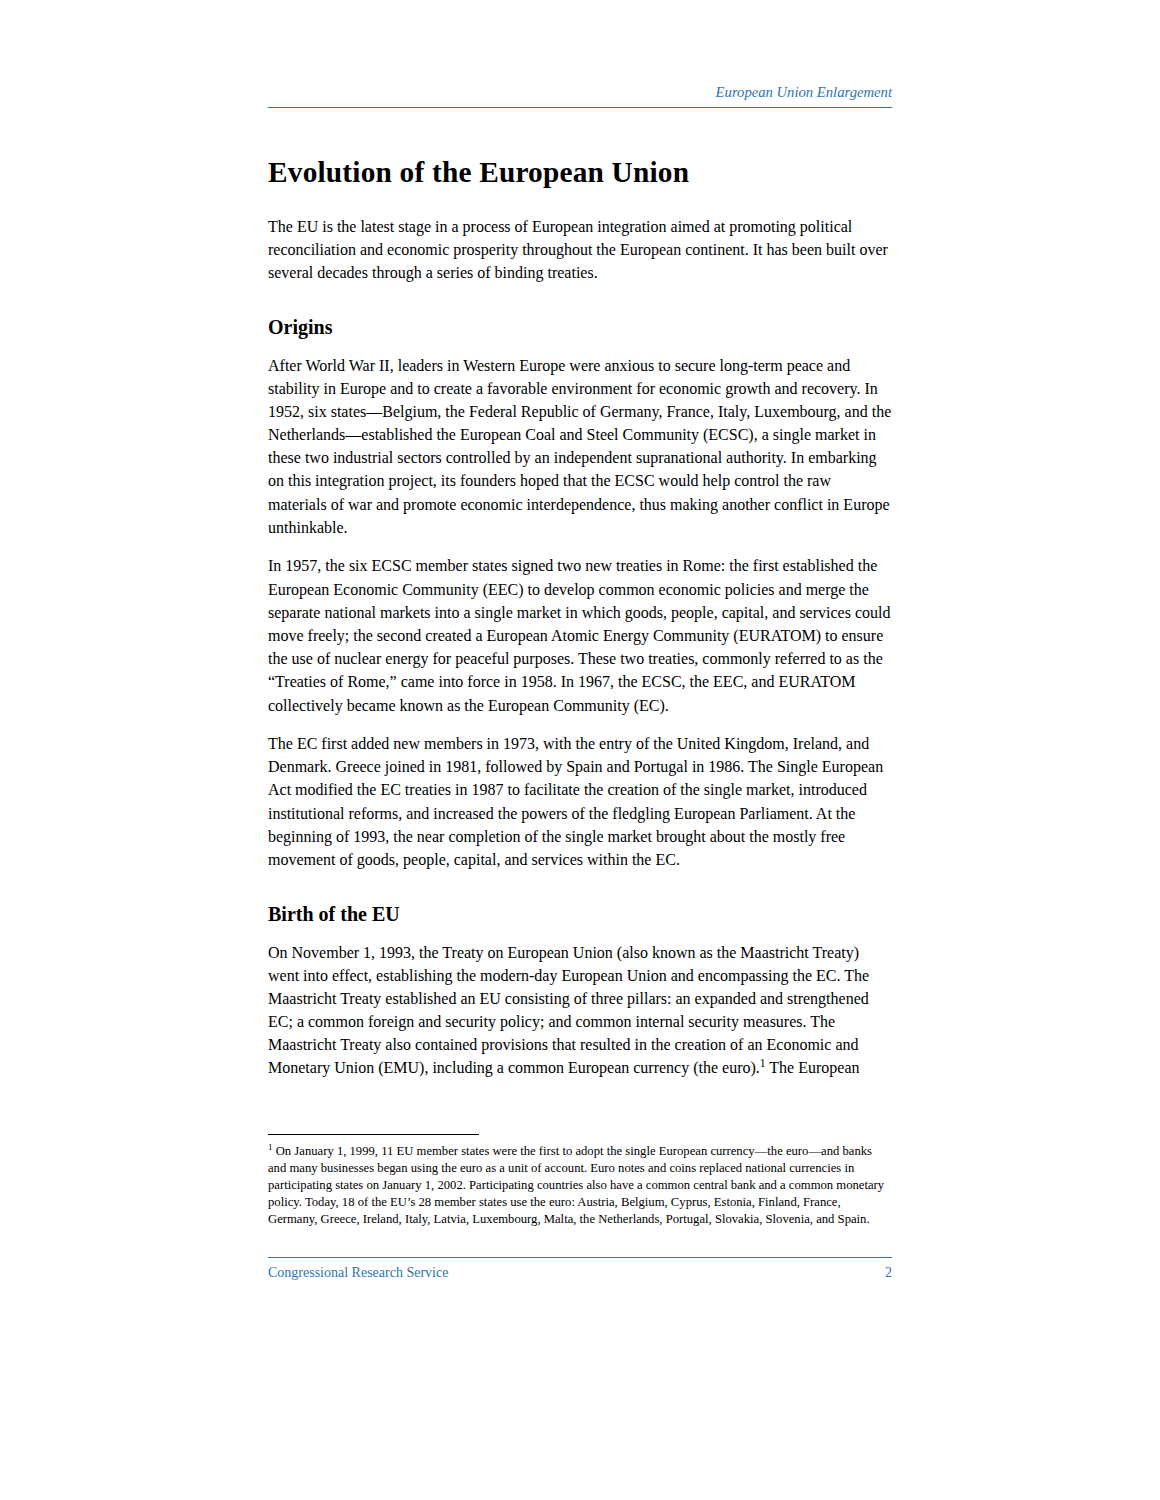European Union Enlargement
Evolution of the European Union
The EU is the latest stage in a process of European integration aimed at promoting political reconciliation and economic prosperity throughout the European continent. It has been built over several decades through a series of binding treaties.
Origins
After World War II, leaders in Western Europe were anxious to secure long-term peace and stability in Europe and to create a favorable environment for economic growth and recovery. In 1952, six states—Belgium, the Federal Republic of Germany, France, Italy, Luxembourg, and the Netherlands—established the European Coal and Steel Community (ECSC), a single market in these two industrial sectors controlled by an independent supranational authority. In embarking on this integration project, its founders hoped that the ECSC would help control the raw materials of war and promote economic interdependence, thus making another conflict in Europe unthinkable.
In 1957, the six ECSC member states signed two new treaties in Rome: the first established the European Economic Community (EEC) to develop common economic policies and merge the separate national markets into a single market in which goods, people, capital, and services could move freely; the second created a European Atomic Energy Community (EURATOM) to ensure the use of nuclear energy for peaceful purposes. These two treaties, commonly referred to as the “Treaties of Rome,” came into force in 1958. In 1967, the ECSC, the EEC, and EURATOM collectively became known as the European Community (EC).
The EC first added new members in 1973, with the entry of the United Kingdom, Ireland, and Denmark. Greece joined in 1981, followed by Spain and Portugal in 1986. The Single European Act modified the EC treaties in 1987 to facilitate the creation of the single market, introduced institutional reforms, and increased the powers of the fledgling European Parliament. At the beginning of 1993, the near completion of the single market brought about the mostly free movement of goods, people, capital, and services within the EC.
Birth of the EU
On November 1, 1993, the Treaty on European Union (also known as the Maastricht Treaty) went into effect, establishing the modern-day European Union and encompassing the EC. The Maastricht Treaty established an EU consisting of three pillars: an expanded and strengthened EC; a common foreign and security policy; and common internal security measures. The Maastricht Treaty also contained provisions that resulted in the creation of an Economic and Monetary Union (EMU), including a common European currency (the euro).1 The European
1 On January 1, 1999, 11 EU member states were the first to adopt the single European currency—the euro—and banks and many businesses began using the euro as a unit of account. Euro notes and coins replaced national currencies in participating states on January 1, 2002. Participating countries also have a common central bank and a common monetary policy. Today, 18 of the EU’s 28 member states use the euro: Austria, Belgium, Cyprus, Estonia, Finland, France, Germany, Greece, Ireland, Italy, Latvia, Luxembourg, Malta, the Netherlands, Portugal, Slovakia, Slovenia, and Spain.
Congressional Research Service 2